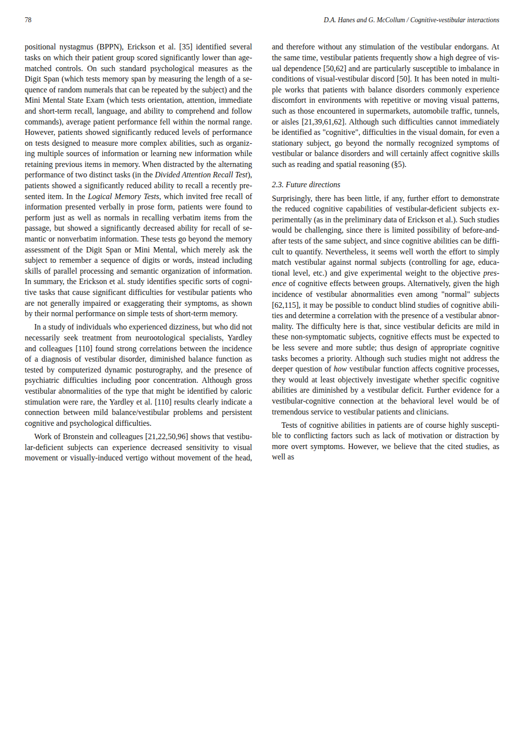78 D.A. Hanes and G. McCollum / Cognitive-vestibular interactions
positional nystagmus (BPPN), Erickson et al. [35] identified several tasks on which their patient group scored significantly lower than age-matched controls. On such standard psychological measures as the Digit Span (which tests memory span by measuring the length of a sequence of random numerals that can be repeated by the subject) and the Mini Mental State Exam (which tests orientation, attention, immediate and short-term recall, language, and ability to comprehend and follow commands), average patient performance fell within the normal range. However, patients showed significantly reduced levels of performance on tests designed to measure more complex abilities, such as organizing multiple sources of information or learning new information while retaining previous items in memory. When distracted by the alternating performance of two distinct tasks (in the Divided Attention Recall Test), patients showed a significantly reduced ability to recall a recently presented item. In the Logical Memory Tests, which invited free recall of information presented verbally in prose form, patients were found to perform just as well as normals in recalling verbatim items from the passage, but showed a significantly decreased ability for recall of semantic or nonverbatim information. These tests go beyond the memory assessment of the Digit Span or Mini Mental, which merely ask the subject to remember a sequence of digits or words, instead including skills of parallel processing and semantic organization of information. In summary, the Erickson et al. study identifies specific sorts of cognitive tasks that cause significant difficulties for vestibular patients who are not generally impaired or exaggerating their symptoms, as shown by their normal performance on simple tests of short-term memory.
In a study of individuals who experienced dizziness, but who did not necessarily seek treatment from neurootological specialists, Yardley and colleagues [110] found strong correlations between the incidence of a diagnosis of vestibular disorder, diminished balance function as tested by computerized dynamic posturography, and the presence of psychiatric difficulties including poor concentration. Although gross vestibular abnormalities of the type that might be identified by caloric stimulation were rare, the Yardley et al. [110] results clearly indicate a connection between mild balance/vestibular problems and persistent cognitive and psychological difficulties.
Work of Bronstein and colleagues [21,22,50,96] shows that vestibular-deficient subjects can experience decreased sensitivity to visual movement or visually-induced vertigo without movement of the head, and therefore without any stimulation of the vestibular endorgans. At the same time, vestibular patients frequently show a high degree of visual dependence [50,62] and are particularly susceptible to imbalance in conditions of visual-vestibular discord [50]. It has been noted in multiple works that patients with balance disorders commonly experience discomfort in environments with repetitive or moving visual patterns, such as those encountered in supermarkets, automobile traffic, tunnels, or aisles [21,39,61,62]. Although such difficulties cannot immediately be identified as "cognitive", difficulties in the visual domain, for even a stationary subject, go beyond the normally recognized symptoms of vestibular or balance disorders and will certainly affect cognitive skills such as reading and spatial reasoning (§5).
2.3. Future directions
Surprisingly, there has been little, if any, further effort to demonstrate the reduced cognitive capabilities of vestibular-deficient subjects experimentally (as in the preliminary data of Erickson et al.). Such studies would be challenging, since there is limited possibility of before-and-after tests of the same subject, and since cognitive abilities can be difficult to quantify. Nevertheless, it seems well worth the effort to simply match vestibular against normal subjects (controlling for age, educational level, etc.) and give experimental weight to the objective presence of cognitive effects between groups. Alternatively, given the high incidence of vestibular abnormalities even among "normal" subjects [62,115], it may be possible to conduct blind studies of cognitive abilities and determine a correlation with the presence of a vestibular abnormality. The difficulty here is that, since vestibular deficits are mild in these non-symptomatic subjects, cognitive effects must be expected to be less severe and more subtle; thus design of appropriate cognitive tasks becomes a priority. Although such studies might not address the deeper question of how vestibular function affects cognitive processes, they would at least objectively investigate whether specific cognitive abilities are diminished by a vestibular deficit. Further evidence for a vestibular-cognitive connection at the behavioral level would be of tremendous service to vestibular patients and clinicians.
Tests of cognitive abilities in patients are of course highly susceptible to conflicting factors such as lack of motivation or distraction by more overt symptoms. However, we believe that the cited studies, as well as